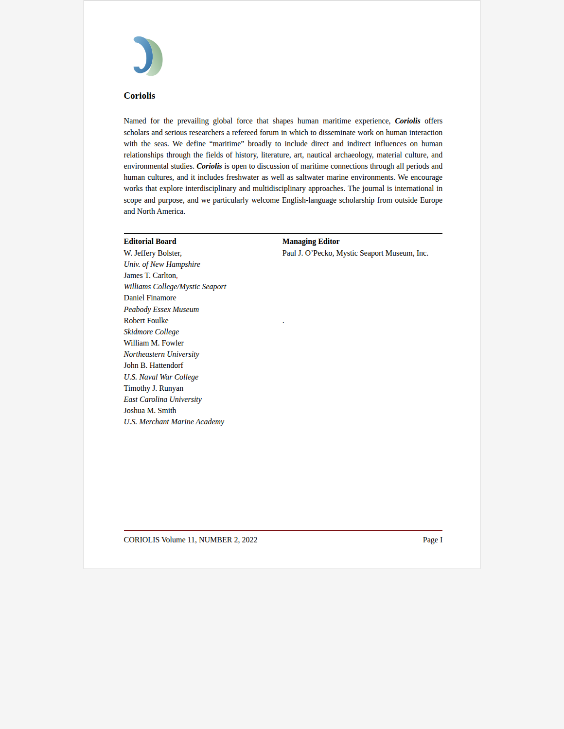Coriolis
Named for the prevailing global force that shapes human maritime experience, Coriolis offers scholars and serious researchers a refereed forum in which to disseminate work on human interaction with the seas. We define “maritime” broadly to include direct and indirect influences on human relationships through the fields of history, literature, art, nautical archaeology, material culture, and environmental studies. Coriolis is open to discussion of maritime connections through all periods and human cultures, and it includes freshwater as well as saltwater marine environments. We encourage works that explore interdisciplinary and multidisciplinary approaches. The journal is international in scope and purpose, and we particularly welcome English-language scholarship from outside Europe and North America.
| Editorial Board | Managing Editor |
| W. Jeffery Bolster, | Paul J. O’Pecko, Mystic Seaport Museum, Inc. |
| Univ. of New Hampshire | |
| James T. Carlton , | |
| Williams College/Mystic Seaport | |
| Daniel Finamore | |
| Peabody Essex Museum | |
| Robert Foulke | . |
| Skidmore College | |
| William M. Fowler | |
| Northeastern University | |
| John B. Hattendorf | |
| U.S. Naval War College | |
| Timothy J. Runyan | |
| East Carolina University | |
| Joshua M. Smith | |
| U.S. Merchant Marine Academy | |
CORIOLIS Volume 11, NUMBER 2, 2022
Page I